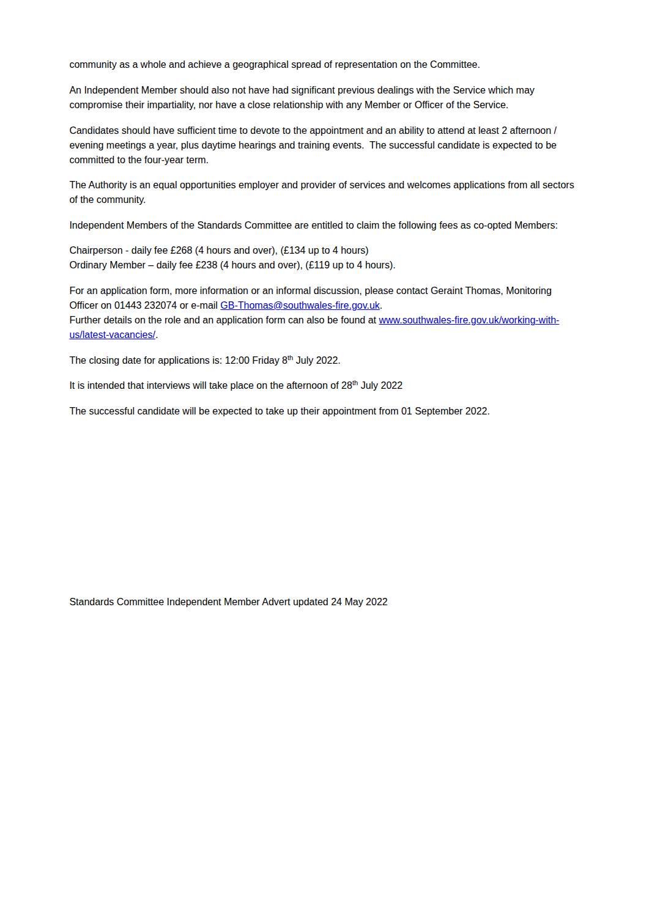community as a whole and achieve a geographical spread of representation on the Committee.
An Independent Member should also not have had significant previous dealings with the Service which may compromise their impartiality, nor have a close relationship with any Member or Officer of the Service.
Candidates should have sufficient time to devote to the appointment and an ability to attend at least 2 afternoon / evening meetings a year, plus daytime hearings and training events. The successful candidate is expected to be committed to the four-year term.
The Authority is an equal opportunities employer and provider of services and welcomes applications from all sectors of the community.
Independent Members of the Standards Committee are entitled to claim the following fees as co-opted Members:
Chairperson - daily fee £268 (4 hours and over), (£134 up to 4 hours)
Ordinary Member – daily fee £238 (4 hours and over), (£119 up to 4 hours).
For an application form, more information or an informal discussion, please contact Geraint Thomas, Monitoring Officer on 01443 232074 or e-mail GB-Thomas@southwales-fire.gov.uk.
Further details on the role and an application form can also be found at www.southwales-fire.gov.uk/working-with-us/latest-vacancies/.
The closing date for applications is: 12:00 Friday 8th July 2022.
It is intended that interviews will take place on the afternoon of 28th July 2022
The successful candidate will be expected to take up their appointment from 01 September 2022.
Standards Committee Independent Member Advert updated 24 May 2022